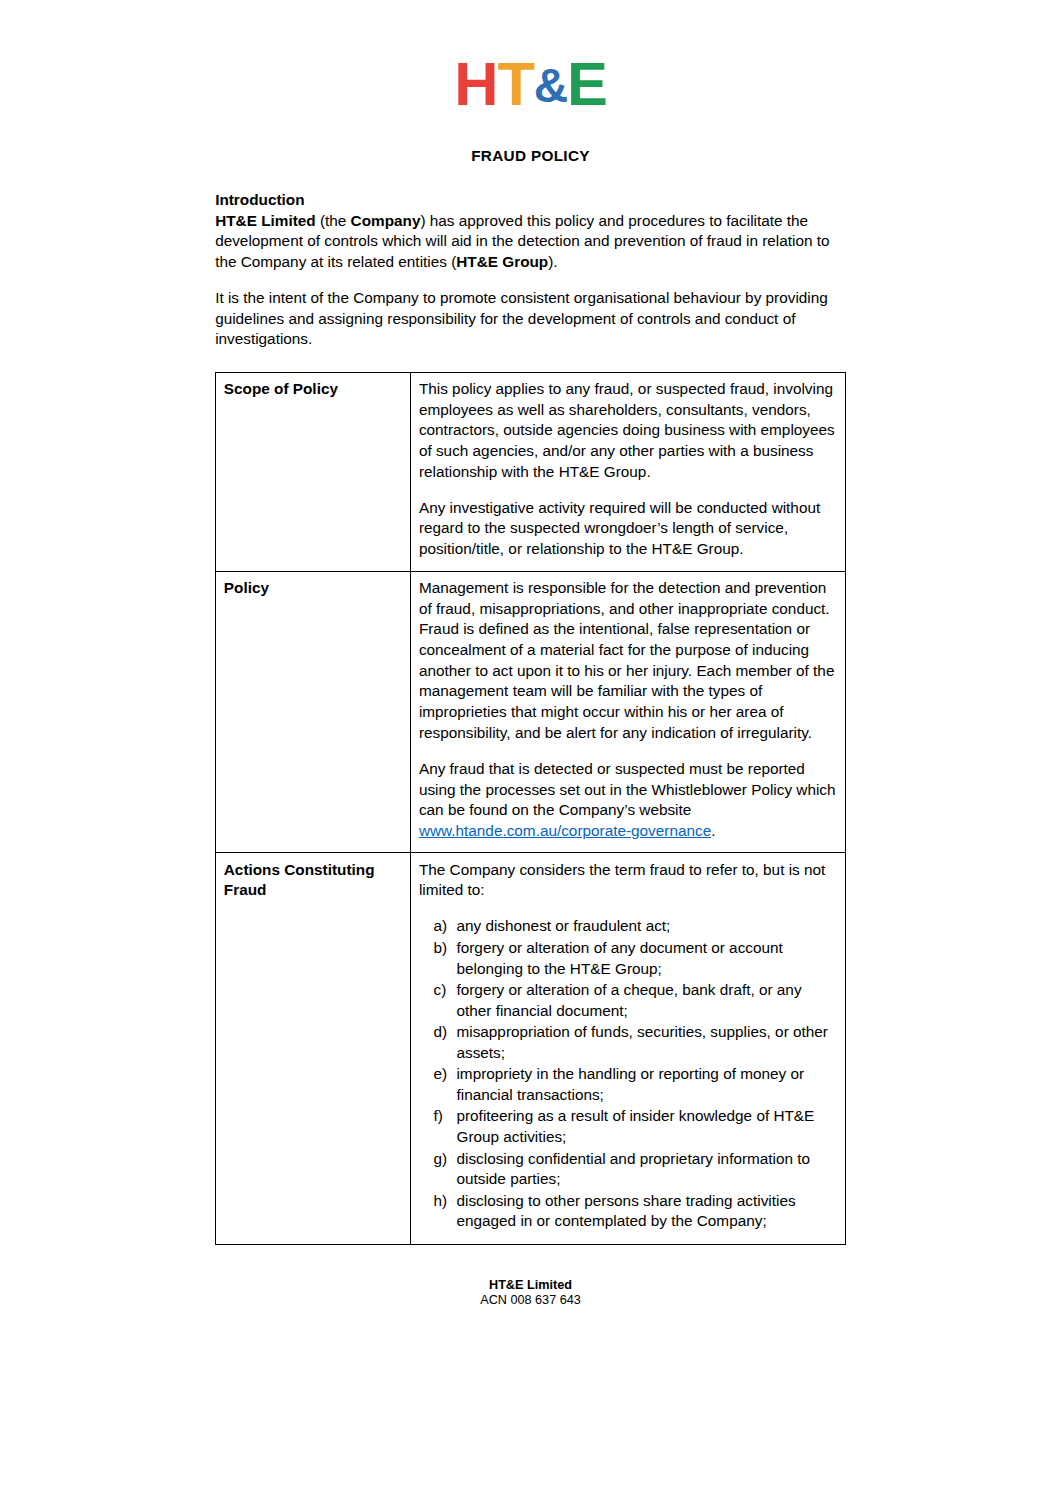HT&E
FRAUD POLICY
Introduction
HT&E Limited (the Company) has approved this policy and procedures to facilitate the development of controls which will aid in the detection and prevention of fraud in relation to the Company at its related entities (HT&E Group).
It is the intent of the Company to promote consistent organisational behaviour by providing guidelines and assigning responsibility for the development of controls and conduct of investigations.
| Scope of Policy | This policy applies to any fraud, or suspected fraud, involving employees as well as shareholders, consultants, vendors, contractors, outside agencies doing business with employees of such agencies, and/or any other parties with a business relationship with the HT&E Group. Any investigative activity required will be conducted without regard to the suspected wrongdoer’s length of service, position/title, or relationship to the HT&E Group. |
| Policy | Management is responsible for the detection and prevention of fraud, misappropriations, and other inappropriate conduct. Fraud is defined as the intentional, false representation or concealment of a material fact for the purpose of inducing another to act upon it to his or her injury. Each member of the management team will be familiar with the types of improprieties that might occur within his or her area of responsibility, and be alert for any indication of irregularity. Any fraud that is detected or suspected must be reported using the processes set out in the Whistleblower Policy which can be found on the Company’s website www.htande.com.au/corporate-governance . |
| Actions Constituting Fraud | The Company considers the term fraud to refer to, but is not limited to: any dishonest or fraudulent act; forgery or alteration of any document or account belonging to the HT&E Group; forgery or alteration of a cheque, bank draft, or any other financial document; misappropriation of funds, securities, supplies, or other assets; impropriety in the handling or reporting of money or financial transactions; profiteering as a result of insider knowledge of HT&E Group activities; disclosing confidential and proprietary information to outside parties; disclosing to other persons share trading activities engaged in or contemplated by the Company; |
HT&E Limited
ACN 008 637 643